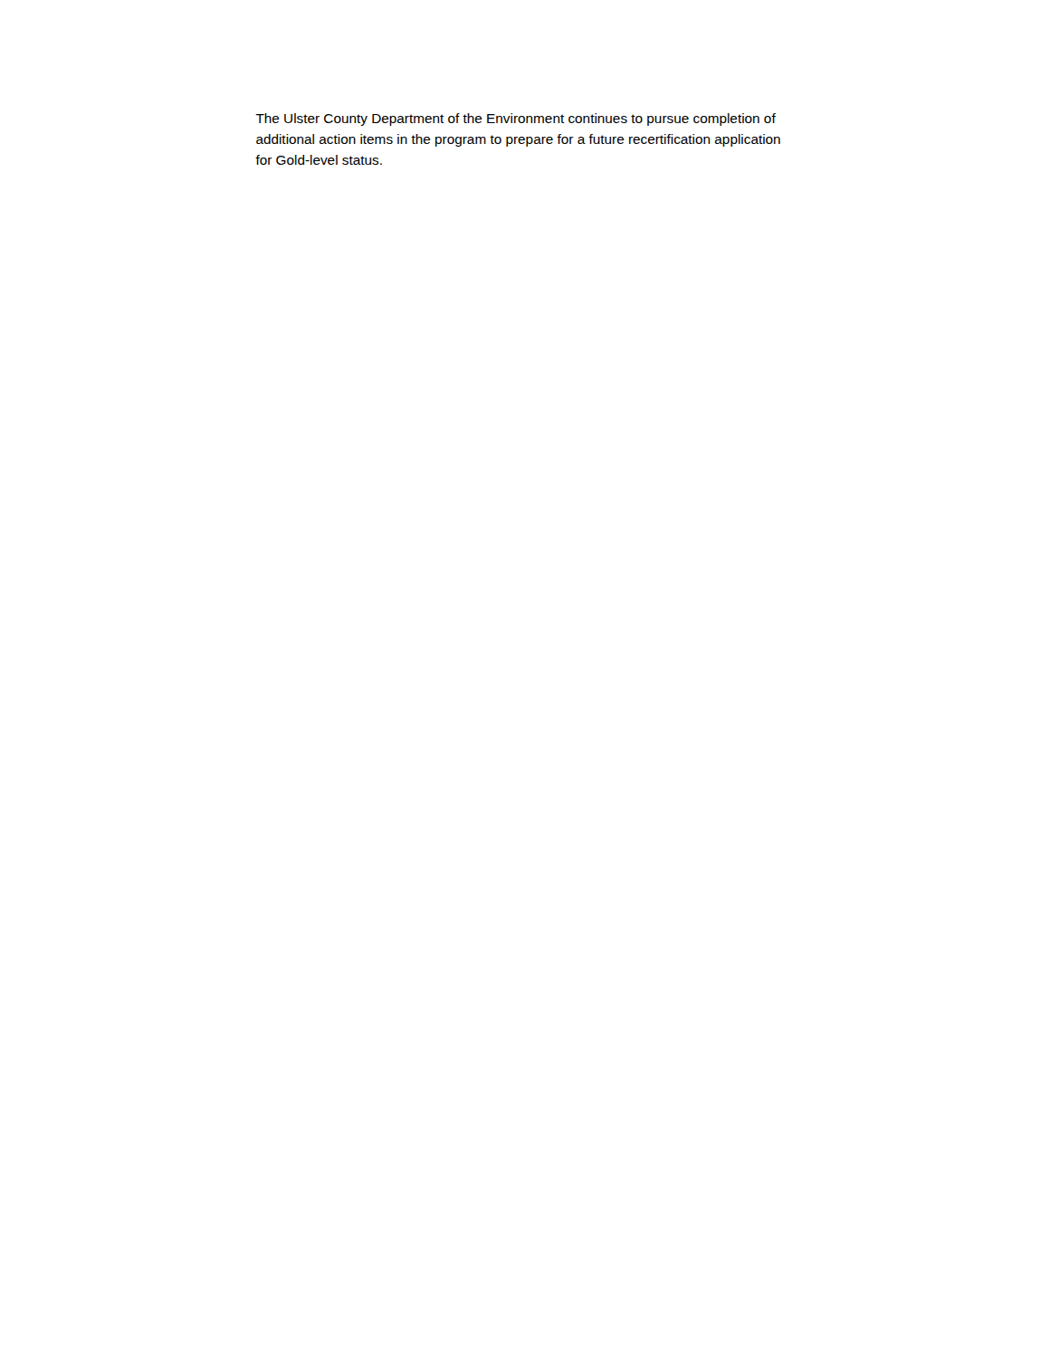The Ulster County Department of the Environment continues to pursue completion of additional action items in the program to prepare for a future recertification application for Gold-level status.